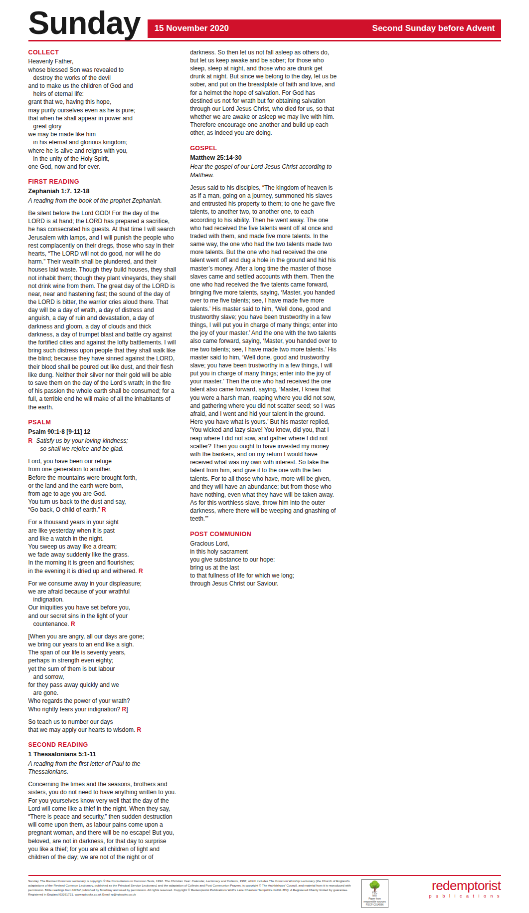Sunday
15 November 2020 Second Sunday before Advent
Collect
Heavenly Father,
whose blessed Son was revealed to
destroy the works of the devil
and to make us the children of God and
heirs of eternal life:
grant that we, having this hope,
may purify ourselves even as he is pure;
that when he shall appear in power and
great glory
we may be made like him
in his eternal and glorious kingdom;
where he is alive and reigns with you,
in the unity of the Holy Spirit,
one God, now and for ever.
First Reading
Zephaniah 1:7. 12-18
A reading from the book of the prophet Zephaniah.
Be silent before the Lord GOD! For the day of the LORD is at hand; the LORD has prepared a sacrifice, he has consecrated his guests. At that time I will search Jerusalem with lamps, and I will punish the people who rest complacently on their dregs, those who say in their hearts, “The LORD will not do good, nor will he do harm.” Their wealth shall be plundered, and their houses laid waste. Though they build houses, they shall not inhabit them; though they plant vineyards, they shall not drink wine from them. The great day of the LORD is near, near and hastening fast; the sound of the day of the LORD is bitter, the warrior cries aloud there. That day will be a day of wrath, a day of distress and anguish, a day of ruin and devastation, a day of darkness and gloom, a day of clouds and thick darkness, a day of trumpet blast and battle cry against the fortified cities and against the lofty battlements. I will bring such distress upon people that they shall walk like the blind; because they have sinned against the LORD, their blood shall be poured out like dust, and their flesh like dung. Neither their silver nor their gold will be able to save them on the day of the Lord’s wrath; in the fire of his passion the whole earth shall be consumed; for a full, a terrible end he will make of all the inhabitants of the earth.
Psalm
Psalm 90:1-8 [9-11] 12
R Satisfy us by your loving-kindness;
so shall we rejoice and be glad.
Lord, you have been our refuge
from one generation to another.
Before the mountains were brought forth,
or the land and the earth were born,
from age to age you are God.
You turn us back to the dust and say,
“Go back, O child of earth.” R
For a thousand years in your sight
are like yesterday when it is past
and like a watch in the night.
You sweep us away like a dream;
we fade away suddenly like the grass.
In the morning it is green and flourishes;
in the evening it is dried up and withered. R
For we consume away in your displeasure;
we are afraid because of your wrathful
indignation.
Our iniquities you have set before you,
and our secret sins in the light of your
countenance. R
[When you are angry, all our days are gone;
we bring our years to an end like a sigh.
The span of our life is seventy years,
perhaps in strength even eighty;
yet the sum of them is but labour
and sorrow,
for they pass away quickly and we
are gone.
Who regards the power of your wrath?
Who rightly fears your indignation? R]
So teach us to number our days
that we may apply our hearts to wisdom. R
Second Reading
1 Thessalonians 5:1-11
A reading from the first letter of Paul to the Thessalonians.
Concerning the times and the seasons, brothers and sisters, you do not need to have anything written to you. For you yourselves know very well that the day of the Lord will come like a thief in the night. When they say, “There is peace and security,” then sudden destruction will come upon them, as labour pains come upon a pregnant woman, and there will be no escape! But you, beloved, are not in darkness, for that day to surprise you like a thief; for you are all children of light and children of the day; we are not of the night or of darkness. So then let us not fall asleep as others do, but let us keep awake and be sober; for those who sleep, sleep at night, and those who are drunk get drunk at night. But since we belong to the day, let us be sober, and put on the breastplate of faith and love, and for a helmet the hope of salvation. For God has destined us not for wrath but for obtaining salvation through our Lord Jesus Christ, who died for us, so that whether we are awake or asleep we may live with him. Therefore encourage one another and build up each other, as indeed you are doing.
Gospel
Matthew 25:14-30
Hear the gospel of our Lord Jesus Christ according to Matthew.
Jesus said to his disciples, “The kingdom of heaven is as if a man, going on a journey, summoned his slaves and entrusted his property to them; to one he gave five talents, to another two, to another one, to each according to his ability. Then he went away. The one who had received the five talents went off at once and traded with them, and made five more talents. In the same way, the one who had the two talents made two more talents. But the one who had received the one talent went off and dug a hole in the ground and hid his master’s money. After a long time the master of those slaves came and settled accounts with them. Then the one who had received the five talents came forward, bringing five more talents, saying, ‘Master, you handed over to me five talents; see, I have made five more talents.’ His master said to him, ‘Well done, good and trustworthy slave; you have been trustworthy in a few things, I will put you in charge of many things; enter into the joy of your master.’ And the one with the two talents also came forward, saying, ‘Master, you handed over to me two talents; see, I have made two more talents.’ His master said to him, ‘Well done, good and trustworthy slave; you have been trustworthy in a few things, I will put you in charge of many things; enter into the joy of your master.’ Then the one who had received the one talent also came forward, saying, ‘Master, I knew that you were a harsh man, reaping where you did not sow, and gathering where you did not scatter seed; so I was afraid, and I went and hid your talent in the ground. Here you have what is yours.’ But his master replied, ‘You wicked and lazy slave! You knew, did you, that I reap where I did not sow, and gather where I did not scatter? Then you ought to have invested my money with the bankers, and on my return I would have received what was my own with interest. So take the talent from him, and give it to the one with the ten talents. For to all those who have, more will be given, and they will have an abundance; but from those who have nothing, even what they have will be taken away. As for this worthless slave, throw him into the outer darkness, where there will be weeping and gnashing of teeth.’”
Post Communion
Gracious Lord,
in this holy sacrament
you give substance to our hope:
bring us at the last
to that fullness of life for which we long;
through Jesus Christ our Saviour.
Sunday. The Revised Common Lectionary is copyright © the Consultation on Common Texts, 1992. The Christian Year: Calendar, Lectionary and Collects, 1997, which includes The Common Worship Lectionary (the Church of England’s adaptations of the Revised Common Lectionary, published as the Principal Service Lectionary) and the adaptation of Collects and Post Communion Prayers, is copyright © The Archbishops’ Council, and material from it is reproduced with permission. Bible readings from NRSV published by Mowbray and used by permission. All rights reserved. Copyright © Redemptorist Publications Wolf’s Lane Chawton Hampshire GU34 3HQ. A Registered Charity limited by guarantee. Registered in England 03261721. www.rpbooks.co.uk Email rp@rpbooks.co.uk
🌳 FSC
MIX
Paper from
responsible sources
FSC® C014596
redemptorist
p u b l i c a t i o n s